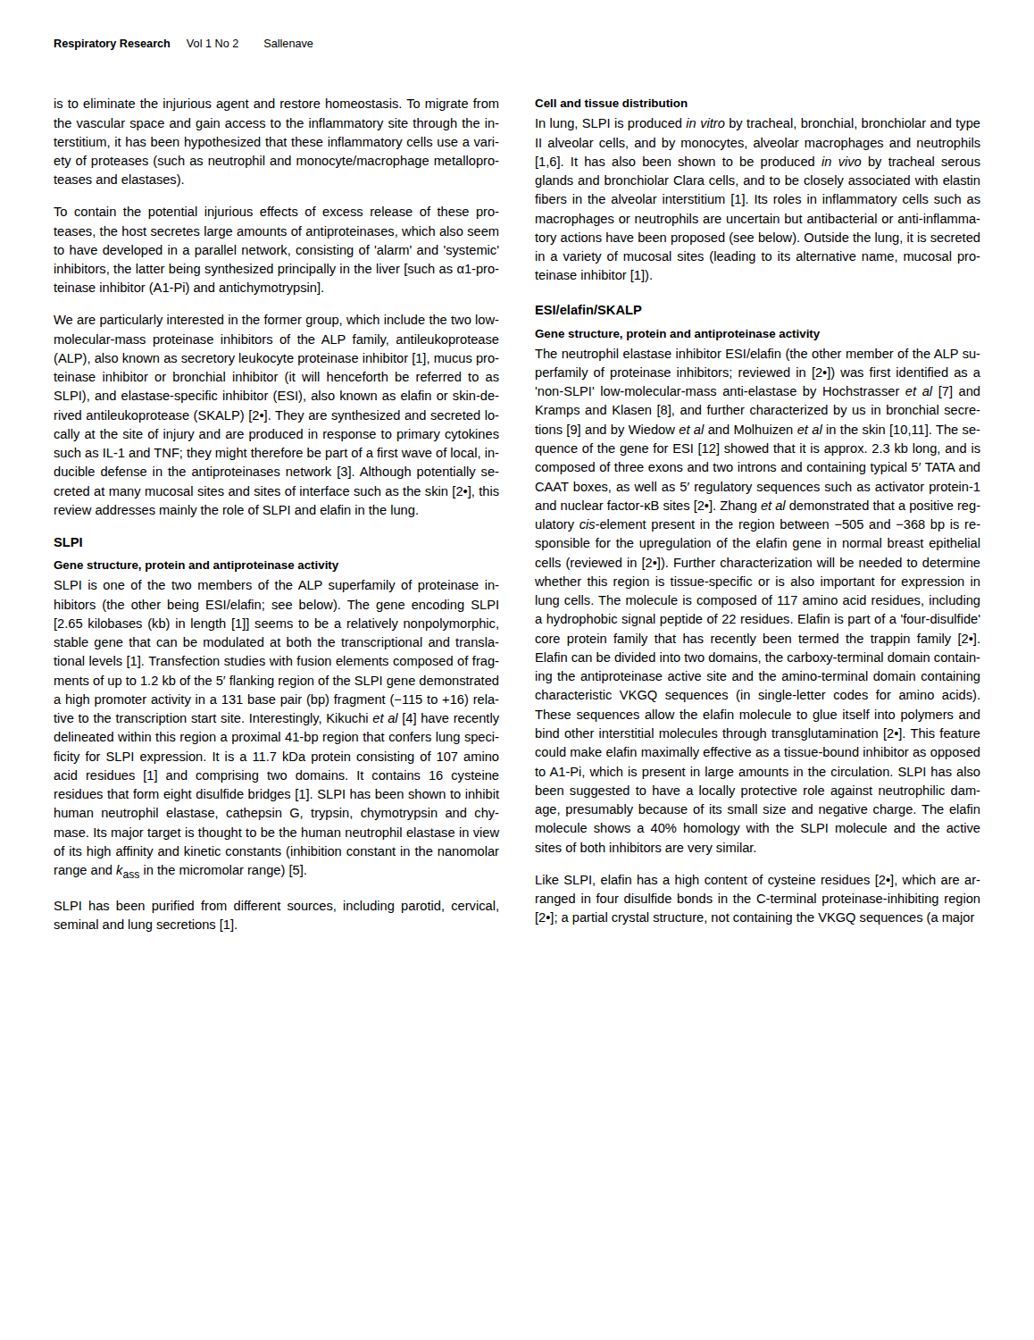Respiratory Research Vol 1 No 2 Sallenave
is to eliminate the injurious agent and restore homeostasis. To migrate from the vascular space and gain access to the inflammatory site through the interstitium, it has been hypothesized that these inflammatory cells use a variety of proteases (such as neutrophil and monocyte/macrophage metalloproteases and elastases).
To contain the potential injurious effects of excess release of these proteases, the host secretes large amounts of antiproteinases, which also seem to have developed in a parallel network, consisting of 'alarm' and 'systemic' inhibitors, the latter being synthesized principally in the liver [such as α1-proteinase inhibitor (A1-Pi) and antichymotrypsin].
We are particularly interested in the former group, which include the two low-molecular-mass proteinase inhibitors of the ALP family, antileukoprotease (ALP), also known as secretory leukocyte proteinase inhibitor [1], mucus proteinase inhibitor or bronchial inhibitor (it will henceforth be referred to as SLPI), and elastase-specific inhibitor (ESI), also known as elafin or skin-derived antileukoprotease (SKALP) [2•]. They are synthesized and secreted locally at the site of injury and are produced in response to primary cytokines such as IL-1 and TNF; they might therefore be part of a first wave of local, inducible defense in the antiproteinases network [3]. Although potentially secreted at many mucosal sites and sites of interface such as the skin [2•], this review addresses mainly the role of SLPI and elafin in the lung.
SLPI
Gene structure, protein and antiproteinase activity
SLPI is one of the two members of the ALP superfamily of proteinase inhibitors (the other being ESI/elafin; see below). The gene encoding SLPI [2.65 kilobases (kb) in length [1]] seems to be a relatively nonpolymorphic, stable gene that can be modulated at both the transcriptional and translational levels [1]. Transfection studies with fusion elements composed of fragments of up to 1.2 kb of the 5′ flanking region of the SLPI gene demonstrated a high promoter activity in a 131 base pair (bp) fragment (−115 to +16) relative to the transcription start site. Interestingly, Kikuchi et al [4] have recently delineated within this region a proximal 41-bp region that confers lung specificity for SLPI expression. It is a 11.7 kDa protein consisting of 107 amino acid residues [1] and comprising two domains. It contains 16 cysteine residues that form eight disulfide bridges [1]. SLPI has been shown to inhibit human neutrophil elastase, cathepsin G, trypsin, chymotrypsin and chymase. Its major target is thought to be the human neutrophil elastase in view of its high affinity and kinetic constants (inhibition constant in the nanomolar range and kass in the micromolar range) [5].
SLPI has been purified from different sources, including parotid, cervical, seminal and lung secretions [1].
Cell and tissue distribution
In lung, SLPI is produced in vitro by tracheal, bronchial, bronchiolar and type II alveolar cells, and by monocytes, alveolar macrophages and neutrophils [1,6]. It has also been shown to be produced in vivo by tracheal serous glands and bronchiolar Clara cells, and to be closely associated with elastin fibers in the alveolar interstitium [1]. Its roles in inflammatory cells such as macrophages or neutrophils are uncertain but antibacterial or anti-inflammatory actions have been proposed (see below). Outside the lung, it is secreted in a variety of mucosal sites (leading to its alternative name, mucosal proteinase inhibitor [1]).
ESI/elafin/SKALP
Gene structure, protein and antiproteinase activity
The neutrophil elastase inhibitor ESI/elafin (the other member of the ALP superfamily of proteinase inhibitors; reviewed in [2•]) was first identified as a 'non-SLPI' low-molecular-mass anti-elastase by Hochstrasser et al [7] and Kramps and Klasen [8], and further characterized by us in bronchial secretions [9] and by Wiedow et al and Molhuizen et al in the skin [10,11]. The sequence of the gene for ESI [12] showed that it is approx. 2.3 kb long, and is composed of three exons and two introns and containing typical 5′ TATA and CAAT boxes, as well as 5′ regulatory sequences such as activator protein-1 and nuclear factor-κB sites [2•]. Zhang et al demonstrated that a positive regulatory cis-element present in the region between −505 and −368 bp is responsible for the upregulation of the elafin gene in normal breast epithelial cells (reviewed in [2•]). Further characterization will be needed to determine whether this region is tissue-specific or is also important for expression in lung cells. The molecule is composed of 117 amino acid residues, including a hydrophobic signal peptide of 22 residues. Elafin is part of a 'four-disulfide' core protein family that has recently been termed the trappin family [2•]. Elafin can be divided into two domains, the carboxy-terminal domain containing the antiproteinase active site and the amino-terminal domain containing characteristic VKGQ sequences (in single-letter codes for amino acids). These sequences allow the elafin molecule to glue itself into polymers and bind other interstitial molecules through transglutamination [2•]. This feature could make elafin maximally effective as a tissue-bound inhibitor as opposed to A1-Pi, which is present in large amounts in the circulation. SLPI has also been suggested to have a locally protective role against neutrophilic damage, presumably because of its small size and negative charge. The elafin molecule shows a 40% homology with the SLPI molecule and the active sites of both inhibitors are very similar.
Like SLPI, elafin has a high content of cysteine residues [2•], which are arranged in four disulfide bonds in the C-terminal proteinase-inhibiting region [2•]; a partial crystal structure, not containing the VKGQ sequences (a major